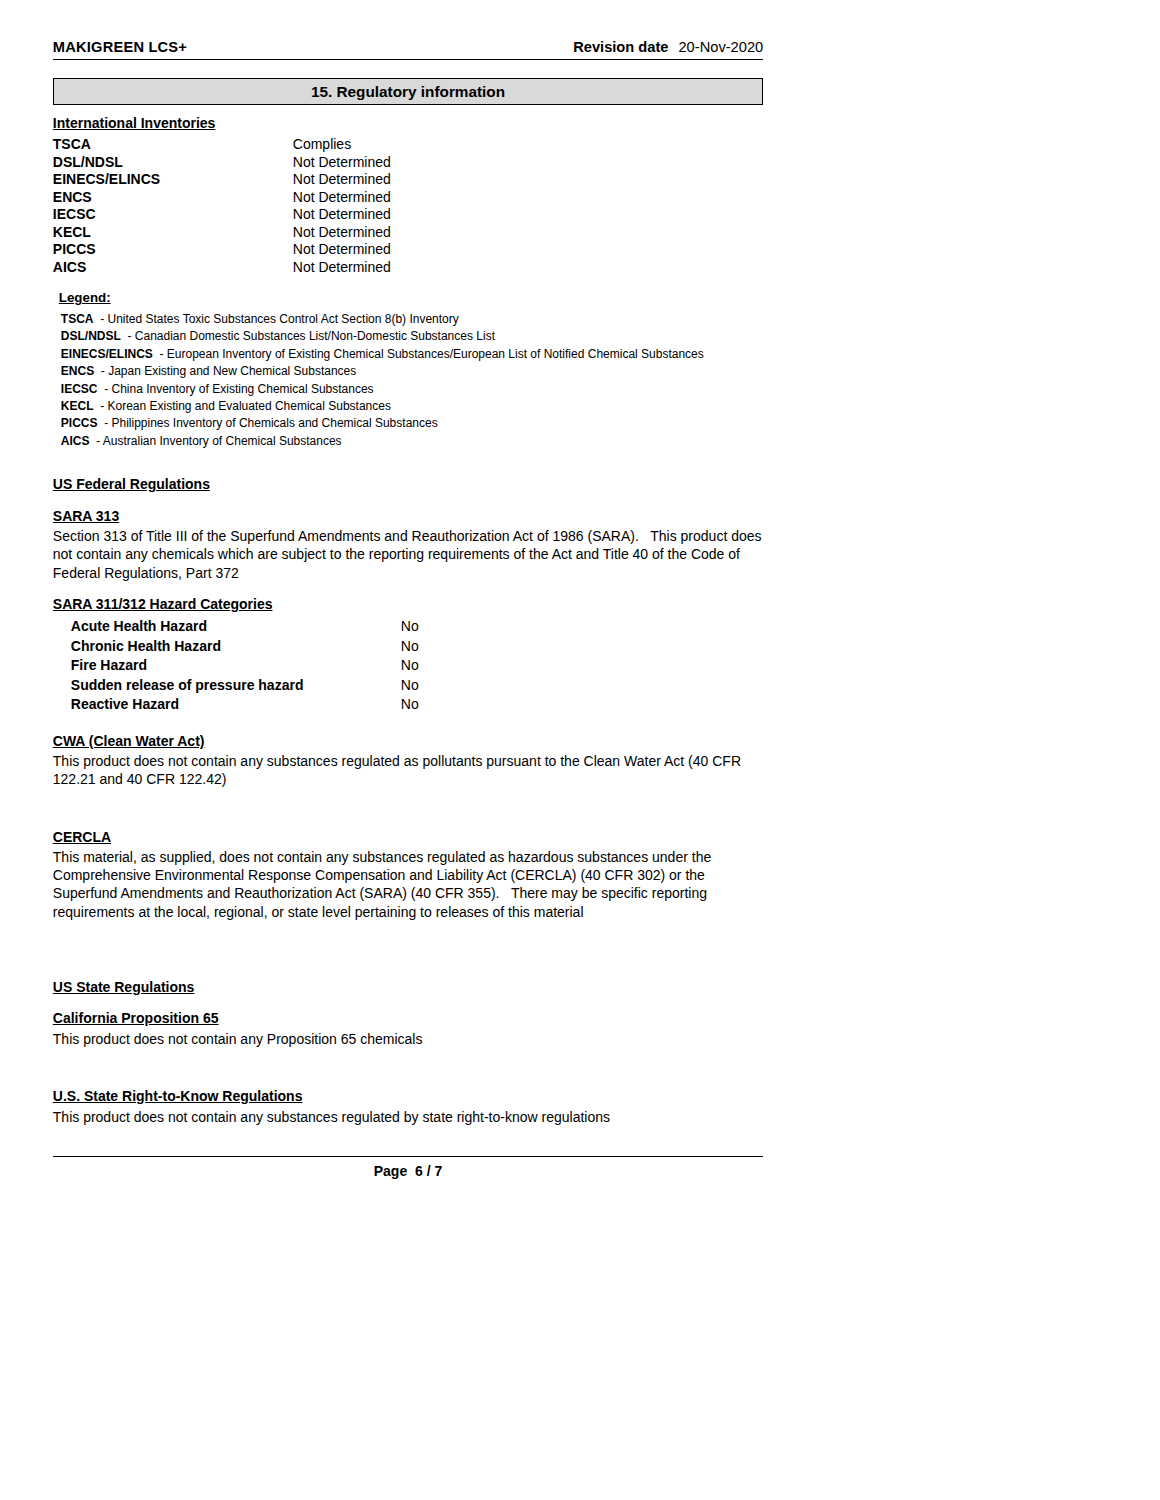MAKIGREEN LCS+ Revision date20-Nov-2020
15. Regulatory information
International Inventories
| TSCA | Complies |
| DSL/NDSL | Not Determined |
| EINECS/ELINCS | Not Determined |
| ENCS | Not Determined |
| IECSC | Not Determined |
| KECL | Not Determined |
| PICCS | Not Determined |
| AICS | Not Determined |
Legend:
TSCA - United States Toxic Substances Control Act Section 8(b) Inventory
DSL/NDSL - Canadian Domestic Substances List/Non-Domestic Substances List
EINECS/ELINCS - European Inventory of Existing Chemical Substances/European List of Notified Chemical Substances
ENCS - Japan Existing and New Chemical Substances
IECSC - China Inventory of Existing Chemical Substances
KECL - Korean Existing and Evaluated Chemical Substances
PICCS - Philippines Inventory of Chemicals and Chemical Substances
AICS - Australian Inventory of Chemical Substances
US Federal Regulations
SARA 313
Section 313 of Title III of the Superfund Amendments and Reauthorization Act of 1986 (SARA). This product does not contain any chemicals which are subject to the reporting requirements of the Act and Title 40 of the Code of Federal Regulations, Part 372
SARA 311/312 Hazard Categories
| Acute Health Hazard | No |
| Chronic Health Hazard | No |
| Fire Hazard | No |
| Sudden release of pressure hazard | No |
| Reactive Hazard | No |
CWA (Clean Water Act)
This product does not contain any substances regulated as pollutants pursuant to the Clean Water Act (40 CFR 122.21 and 40 CFR 122.42)
CERCLA
This material, as supplied, does not contain any substances regulated as hazardous substances under the Comprehensive Environmental Response Compensation and Liability Act (CERCLA) (40 CFR 302) or the Superfund Amendments and Reauthorization Act (SARA) (40 CFR 355). There may be specific reporting requirements at the local, regional, or state level pertaining to releases of this material
US State Regulations
California Proposition 65
This product does not contain any Proposition 65 chemicals
U.S. State Right-to-Know Regulations
This product does not contain any substances regulated by state right-to-know regulations
Page 6 / 7